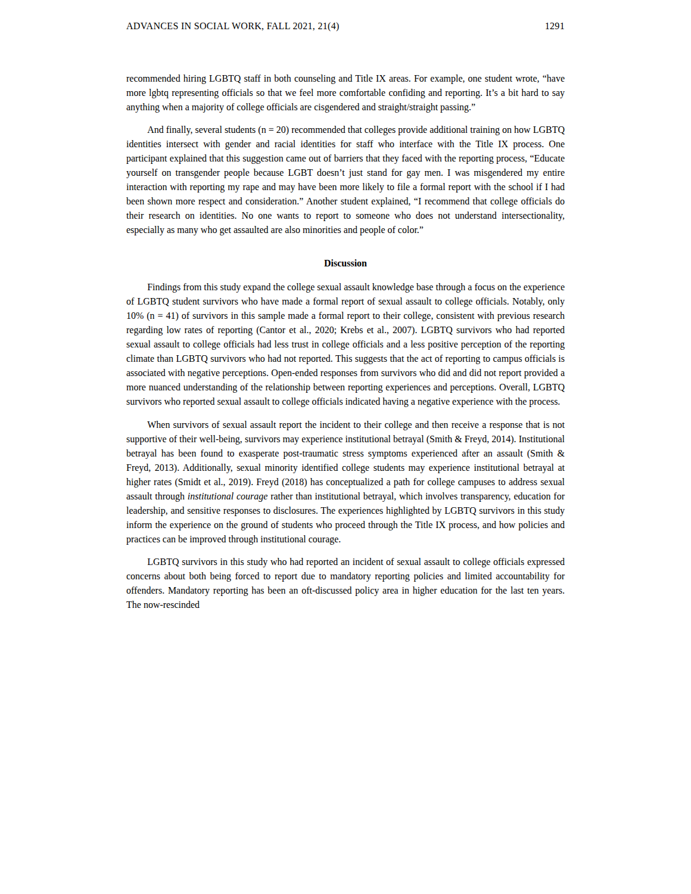Advances in Social Work, Fall 2021, 21(4) 1291
recommended hiring LGBTQ staff in both counseling and Title IX areas. For example, one student wrote, “have more lgbtq representing officials so that we feel more comfortable confiding and reporting. It’s a bit hard to say anything when a majority of college officials are cisgendered and straight/straight passing.”
And finally, several students (n = 20) recommended that colleges provide additional training on how LGBTQ identities intersect with gender and racial identities for staff who interface with the Title IX process. One participant explained that this suggestion came out of barriers that they faced with the reporting process, “Educate yourself on transgender people because LGBT doesn’t just stand for gay men. I was misgendered my entire interaction with reporting my rape and may have been more likely to file a formal report with the school if I had been shown more respect and consideration.” Another student explained, “I recommend that college officials do their research on identities. No one wants to report to someone who does not understand intersectionality, especially as many who get assaulted are also minorities and people of color.”
Discussion
Findings from this study expand the college sexual assault knowledge base through a focus on the experience of LGBTQ student survivors who have made a formal report of sexual assault to college officials. Notably, only 10% (n = 41) of survivors in this sample made a formal report to their college, consistent with previous research regarding low rates of reporting (Cantor et al., 2020; Krebs et al., 2007). LGBTQ survivors who had reported sexual assault to college officials had less trust in college officials and a less positive perception of the reporting climate than LGBTQ survivors who had not reported. This suggests that the act of reporting to campus officials is associated with negative perceptions. Open-ended responses from survivors who did and did not report provided a more nuanced understanding of the relationship between reporting experiences and perceptions. Overall, LGBTQ survivors who reported sexual assault to college officials indicated having a negative experience with the process.
When survivors of sexual assault report the incident to their college and then receive a response that is not supportive of their well-being, survivors may experience institutional betrayal (Smith & Freyd, 2014). Institutional betrayal has been found to exasperate post-traumatic stress symptoms experienced after an assault (Smith & Freyd, 2013). Additionally, sexual minority identified college students may experience institutional betrayal at higher rates (Smidt et al., 2019). Freyd (2018) has conceptualized a path for college campuses to address sexual assault through institutional courage rather than institutional betrayal, which involves transparency, education for leadership, and sensitive responses to disclosures. The experiences highlighted by LGBTQ survivors in this study inform the experience on the ground of students who proceed through the Title IX process, and how policies and practices can be improved through institutional courage.
LGBTQ survivors in this study who had reported an incident of sexual assault to college officials expressed concerns about both being forced to report due to mandatory reporting policies and limited accountability for offenders. Mandatory reporting has been an oft-discussed policy area in higher education for the last ten years. The now-rescinded